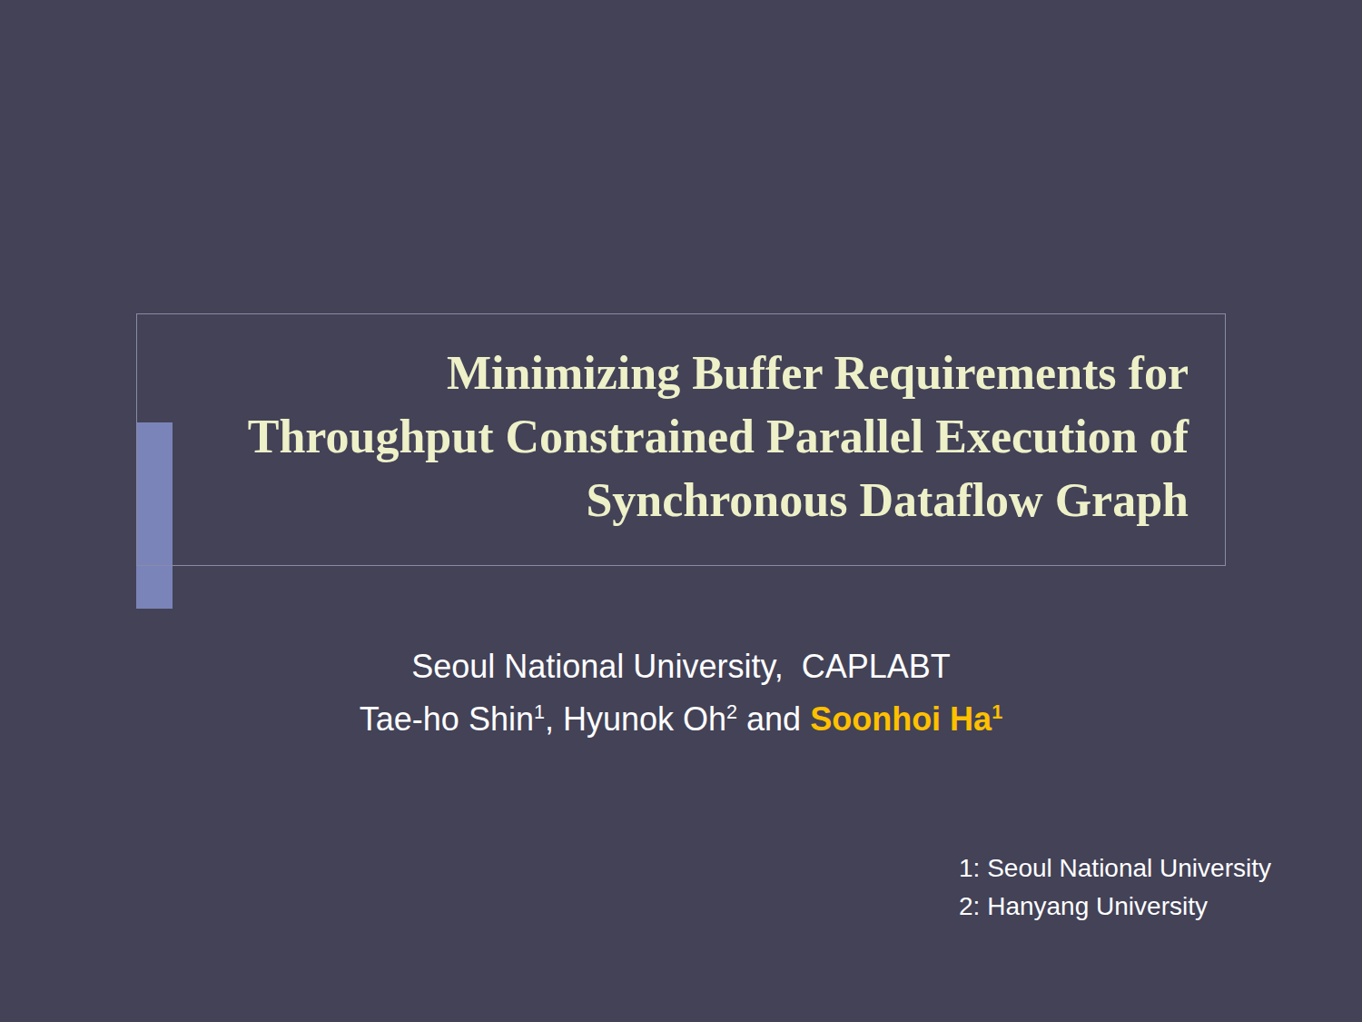Minimizing Buffer Requirements for Throughput Constrained Parallel Execution of Synchronous Dataflow Graph
Seoul National University, CAPLABT
Tae-ho Shin1, Hyunok Oh2 and Soonhoi Ha1
1: Seoul National University
2: Hanyang University